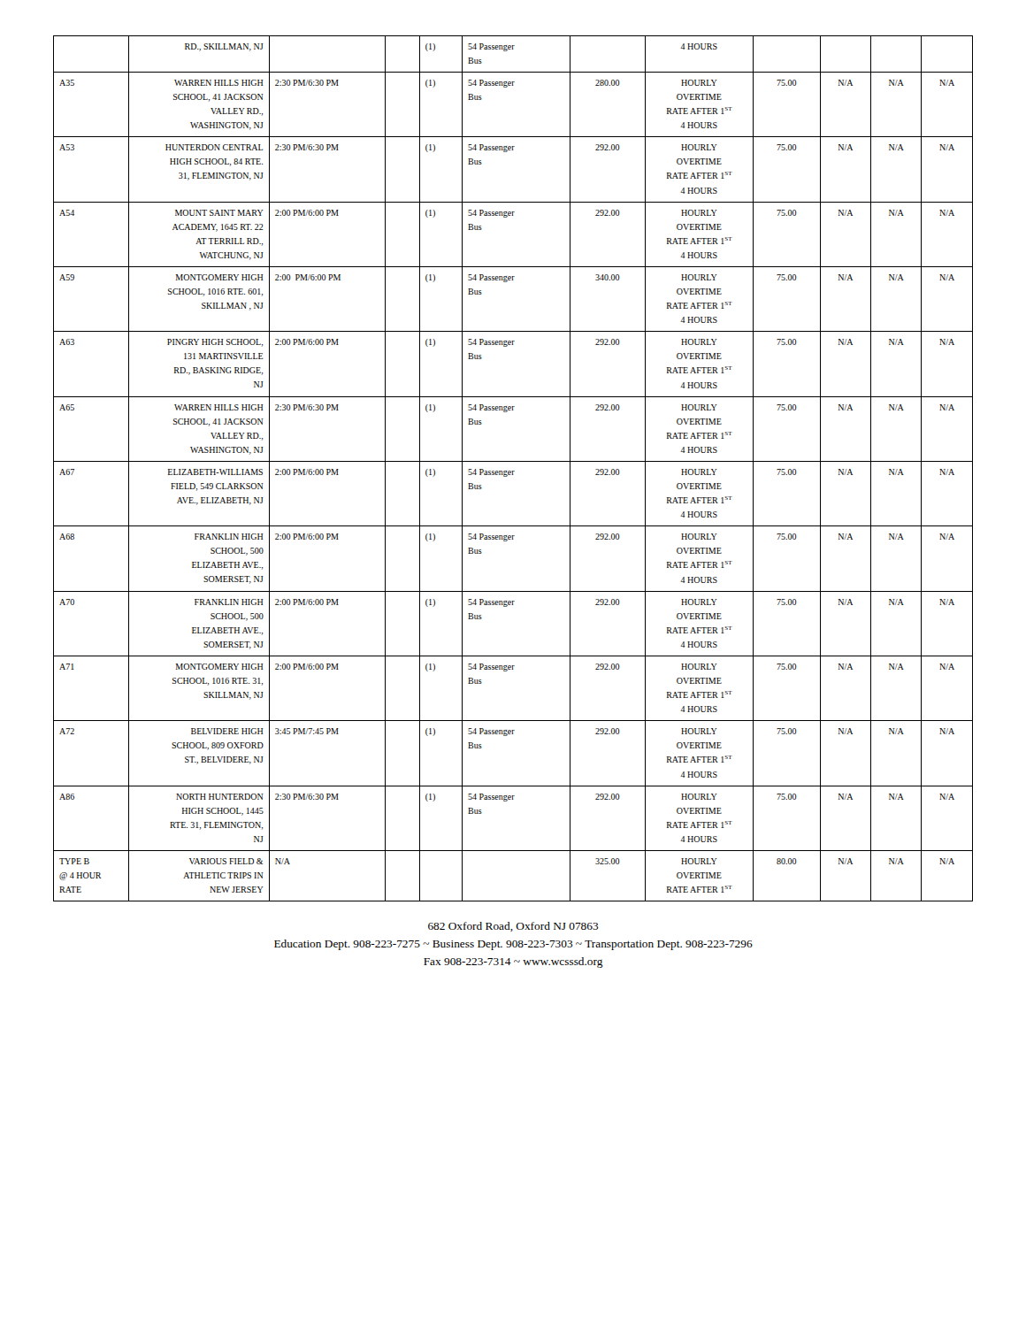| | RD., SKILLMAN, NJ | | | (1) | 54 Passenger Bus | | 4 HOURS | | | | |
| A35 | WARREN HILLS HIGH SCHOOL, 41 JACKSON VALLEY RD., WASHINGTON, NJ | 2:30 PM/6:30 PM | | (1) | 54 Passenger Bus | 280.00 | HOURLY OVERTIME RATE AFTER 1 ST 4 HOURS | 75.00 | N/A | N/A | N/A |
| A53 | HUNTERDON CENTRAL HIGH SCHOOL, 84 RTE. 31, FLEMINGTON, NJ | 2:30 PM/6:30 PM | | (1) | 54 Passenger Bus | 292.00 | HOURLY OVERTIME RATE AFTER 1 ST 4 HOURS | 75.00 | N/A | N/A | N/A |
| A54 | MOUNT SAINT MARY ACADEMY, 1645 RT. 22 AT TERRILL RD., WATCHUNG, NJ | 2:00 PM/6:00 PM | | (1) | 54 Passenger Bus | 292.00 | HOURLY OVERTIME RATE AFTER 1 ST 4 HOURS | 75.00 | N/A | N/A | N/A |
| A59 | MONTGOMERY HIGH SCHOOL, 1016 RTE. 601, SKILLMAN , NJ | 2:00 PM/6:00 PM | | (1) | 54 Passenger Bus | 340.00 | HOURLY OVERTIME RATE AFTER 1 ST 4 HOURS | 75.00 | N/A | N/A | N/A |
| A63 | PINGRY HIGH SCHOOL, 131 MARTINSVILLE RD., BASKING RIDGE, NJ | 2:00 PM/6:00 PM | | (1) | 54 Passenger Bus | 292.00 | HOURLY OVERTIME RATE AFTER 1 ST 4 HOURS | 75.00 | N/A | N/A | N/A |
| A65 | WARREN HILLS HIGH SCHOOL, 41 JACKSON VALLEY RD., WASHINGTON, NJ | 2:30 PM/6:30 PM | | (1) | 54 Passenger Bus | 292.00 | HOURLY OVERTIME RATE AFTER 1 ST 4 HOURS | 75.00 | N/A | N/A | N/A |
| A67 | ELIZABETH-WILLIAMS FIELD, 549 CLARKSON AVE., ELIZABETH, NJ | 2:00 PM/6:00 PM | | (1) | 54 Passenger Bus | 292.00 | HOURLY OVERTIME RATE AFTER 1 ST 4 HOURS | 75.00 | N/A | N/A | N/A |
| A68 | FRANKLIN HIGH SCHOOL, 500 ELIZABETH AVE., SOMERSET, NJ | 2:00 PM/6:00 PM | | (1) | 54 Passenger Bus | 292.00 | HOURLY OVERTIME RATE AFTER 1 ST 4 HOURS | 75.00 | N/A | N/A | N/A |
| A70 | FRANKLIN HIGH SCHOOL, 500 ELIZABETH AVE., SOMERSET, NJ | 2:00 PM/6:00 PM | | (1) | 54 Passenger Bus | 292.00 | HOURLY OVERTIME RATE AFTER 1 ST 4 HOURS | 75.00 | N/A | N/A | N/A |
| A71 | MONTGOMERY HIGH SCHOOL, 1016 RTE. 31, SKILLMAN, NJ | 2:00 PM/6:00 PM | | (1) | 54 Passenger Bus | 292.00 | HOURLY OVERTIME RATE AFTER 1 ST 4 HOURS | 75.00 | N/A | N/A | N/A |
| A72 | BELVIDERE HIGH SCHOOL, 809 OXFORD ST., BELVIDERE, NJ | 3:45 PM/7:45 PM | | (1) | 54 Passenger Bus | 292.00 | HOURLY OVERTIME RATE AFTER 1 ST 4 HOURS | 75.00 | N/A | N/A | N/A |
| A86 | NORTH HUNTERDON HIGH SCHOOL, 1445 RTE. 31, FLEMINGTON, NJ | 2:30 PM/6:30 PM | | (1) | 54 Passenger Bus | 292.00 | HOURLY OVERTIME RATE AFTER 1 ST 4 HOURS | 75.00 | N/A | N/A | N/A |
| TYPE B @ 4 HOUR RATE | VARIOUS FIELD & ATHLETIC TRIPS IN NEW JERSEY | N/A | | | | 325.00 | HOURLY OVERTIME RATE AFTER 1 ST | 80.00 | N/A | N/A | N/A |
682 Oxford Road, Oxford NJ 07863
Education Dept. 908-223-7275 ~ Business Dept. 908-223-7303 ~ Transportation Dept. 908-223-7296
Fax 908-223-7314 ~ www.wcsssd.org